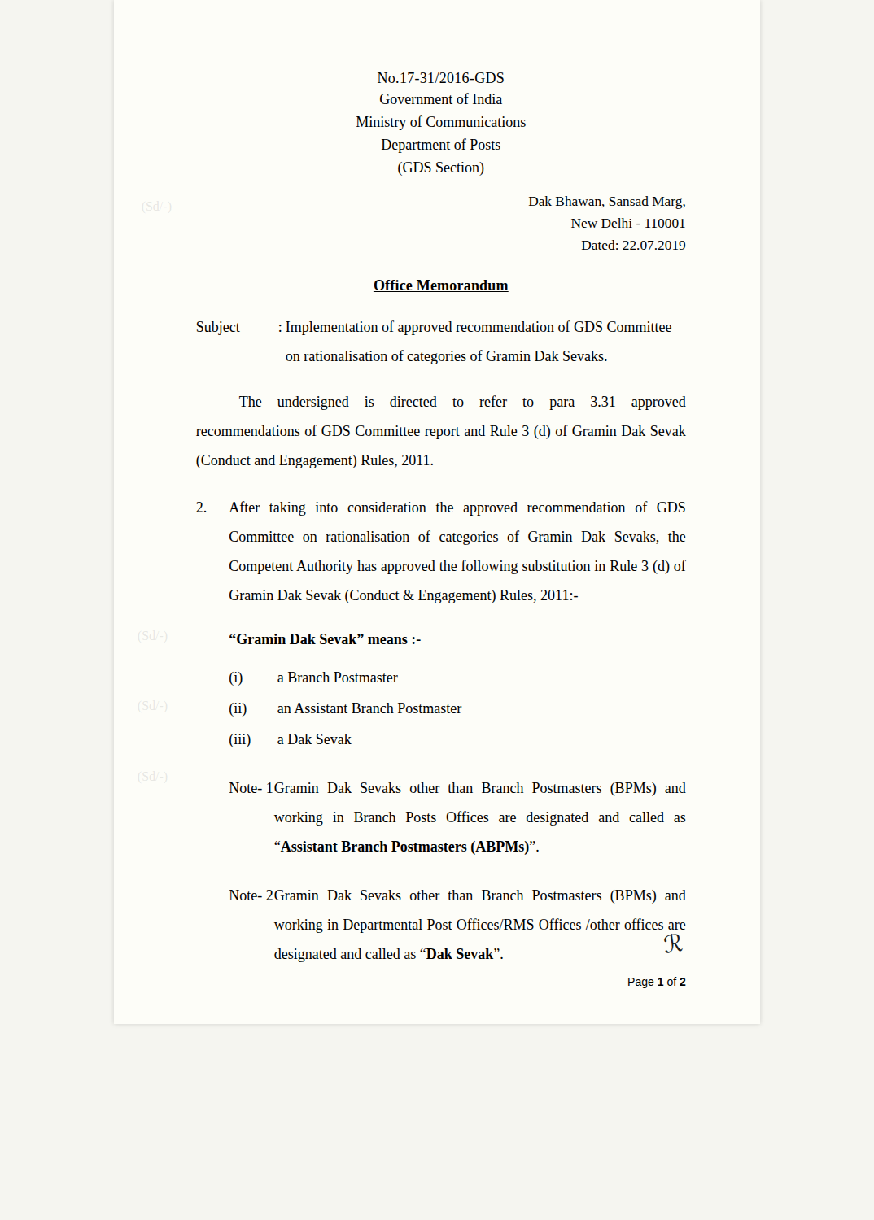(Sd/-)
(Sd/-)
(Sd/-)
(Sd/-)
No.17-31/2016-GDS
Government of India
Ministry of Communications
Department of Posts
(GDS Section)
Dak Bhawan, Sansad Marg,
New Delhi - 110001
Dated: 22.07.2019
Office Memorandum
Subject : Implementation of approved recommendation of GDS Committee on rationalisation of categories of Gramin Dak Sevaks.
The undersigned is directed to refer to para 3.31 approved recommendations of GDS Committee report and Rule 3 (d) of Gramin Dak Sevak (Conduct and Engagement) Rules, 2011.
2. After taking into consideration the approved recommendation of GDS Committee on rationalisation of categories of Gramin Dak Sevaks, the Competent Authority has approved the following substitution in Rule 3 (d) of Gramin Dak Sevak (Conduct & Engagement) Rules, 2011:-
“Gramin Dak Sevak” means :-
(i) a Branch Postmaster
(ii) an Assistant Branch Postmaster
(iii) a Dak Sevak
Note- 1 Gramin Dak Sevaks other than Branch Postmasters (BPMs) and working in Branch Posts Offices are designated and called as “Assistant Branch Postmasters (ABPMs)”.
Note- 2 Gramin Dak Sevaks other than Branch Postmasters (BPMs) and working in Departmental Post Offices/RMS Offices /other offices are designated and called as “Dak Sevak”.
ℛ
Page 1 of 2